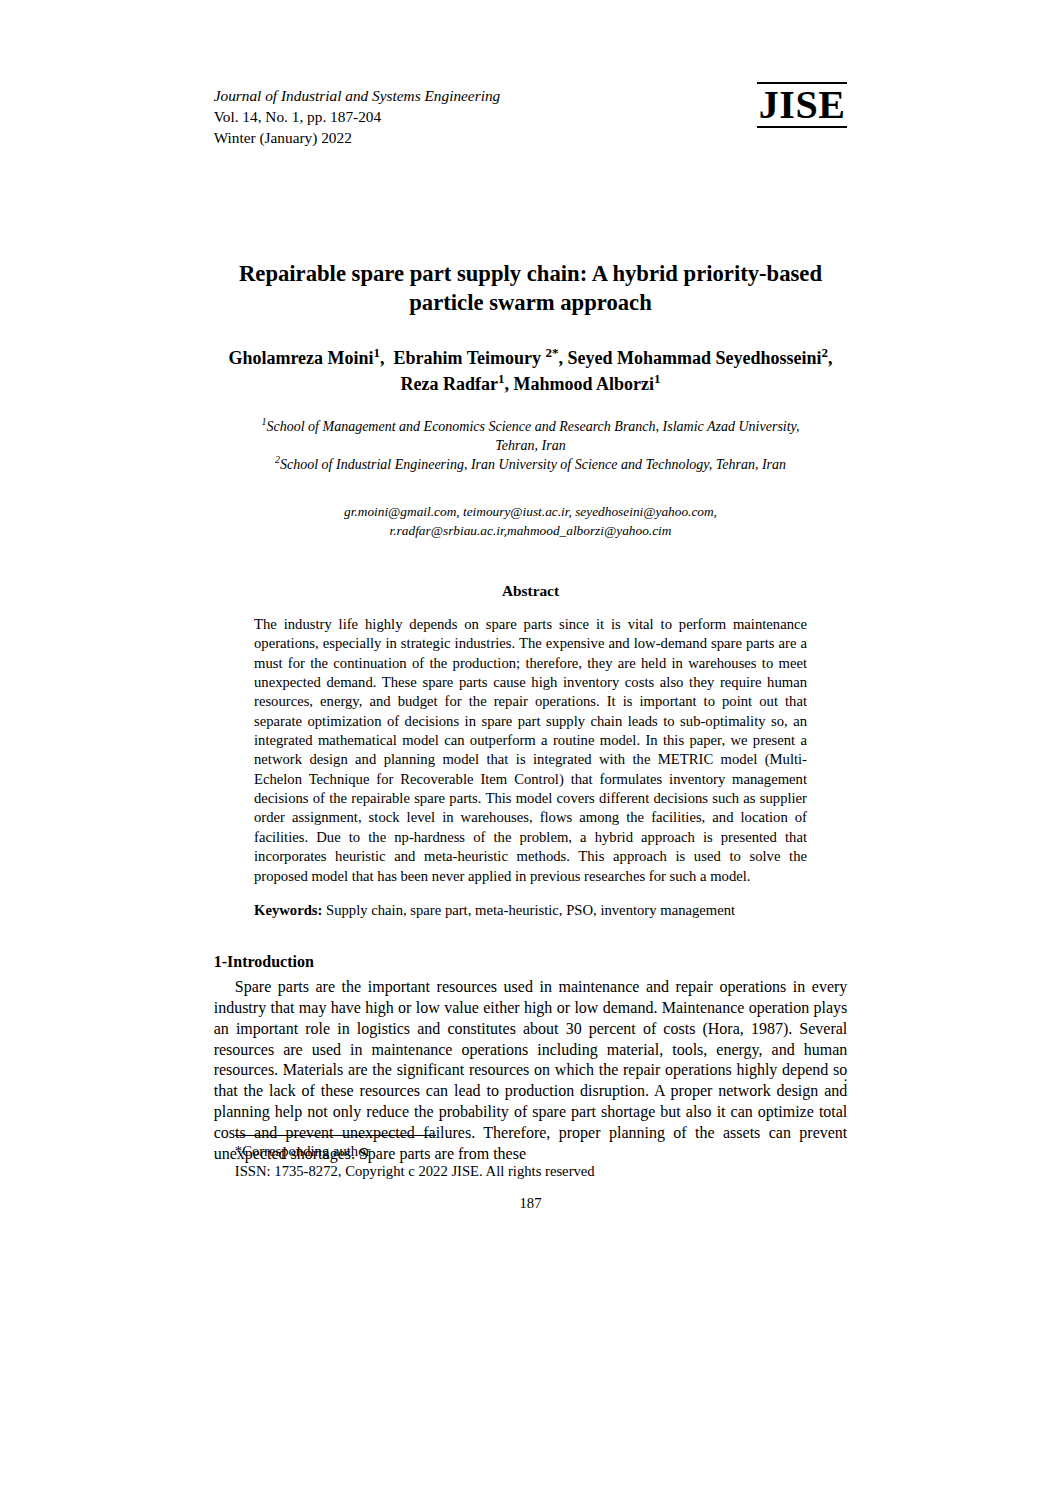Journal of Industrial and Systems Engineering
Vol. 14, No. 1, pp. 187-204
Winter (January) 2022
JISE
Repairable spare part supply chain: A hybrid priority-based
particle swarm approach
Gholamreza Moini1, Ebrahim Teimoury 2*, Seyed Mohammad Seyedhosseini2,
Reza Radfar1, Mahmood Alborzi1
1School of Management and Economics Science and Research Branch, Islamic Azad University,
Tehran, Iran
2School of Industrial Engineering, Iran University of Science and Technology, Tehran, Iran
gr.moini@gmail.com, teimoury@iust.ac.ir, seyedhoseini@yahoo.com,
r.radfar@srbiau.ac.ir,mahmood_alborzi@yahoo.cim
Abstract
The industry life highly depends on spare parts since it is vital to perform maintenance operations, especially in strategic industries. The expensive and low-demand spare parts are a must for the continuation of the production; therefore, they are held in warehouses to meet unexpected demand. These spare parts cause high inventory costs also they require human resources, energy, and budget for the repair operations. It is important to point out that separate optimization of decisions in spare part supply chain leads to sub-optimality so, an integrated mathematical model can outperform a routine model. In this paper, we present a network design and planning model that is integrated with the METRIC model (Multi-Echelon Technique for Recoverable Item Control) that formulates inventory management decisions of the repairable spare parts. This model covers different decisions such as supplier order assignment, stock level in warehouses, flows among the facilities, and location of facilities. Due to the np-hardness of the problem, a hybrid approach is presented that incorporates heuristic and meta-heuristic methods. This approach is used to solve the proposed model that has been never applied in previous researches for such a model.
Keywords: Supply chain, spare part, meta-heuristic, PSO, inventory management
1-Introduction
Spare parts are the important resources used in maintenance and repair operations in every industry that may have high or low value either high or low demand. Maintenance operation plays an important role in logistics and constitutes about 30 percent of costs (Hora, 1987). Several resources are used in maintenance operations including material, tools, energy, and human resources. Materials are the significant resources on which the repair operations highly depend so that the lack of these resources can lead to production disruption. A proper network design and planning help not only reduce the probability of spare part shortage but also it can optimize total costs and prevent unexpected failures. Therefore, proper planning of the assets can prevent unexpected shortages. Spare parts are from these
.
*Corresponding author
ISSN: 1735-8272, Copyright c 2022 JISE. All rights reserved
187